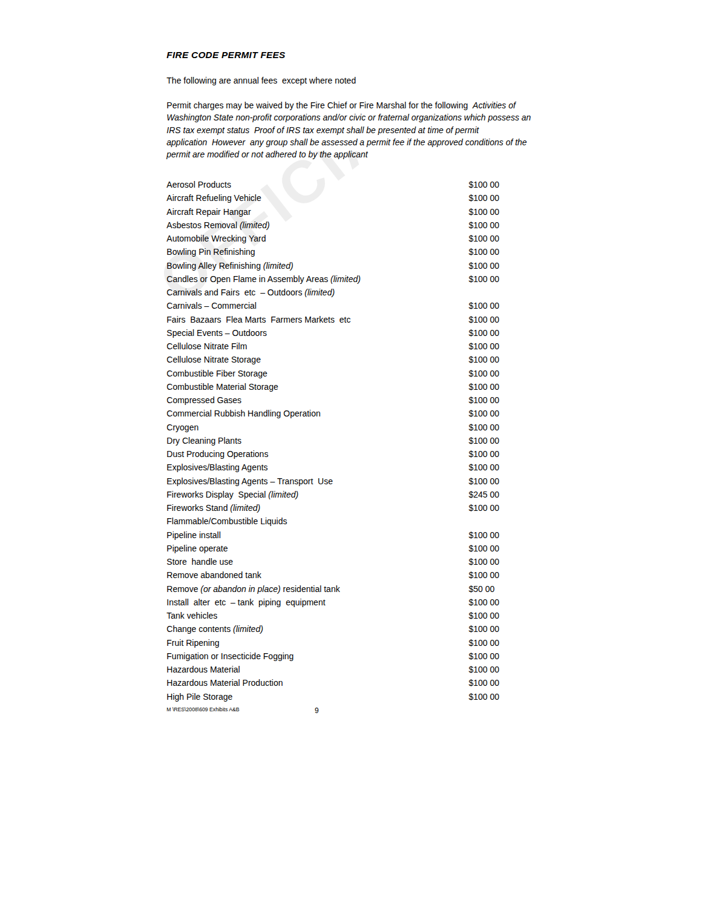OFFICIAL DOCUMENT
FIRE CODE PERMIT FEES
The following are annual fees except where noted
Permit charges may be waived by the Fire Chief or Fire Marshal for the following Activities of Washington State non-profit corporations and/or civic or fraternal organizations which possess an IRS tax exempt status Proof of IRS tax exempt shall be presented at time of permit application However any group shall be assessed a permit fee if the approved conditions of the permit are modified or not adhered to by the applicant
| Aerosol Products | $100 00 |
| Aircraft Refueling Vehicle | $100 00 |
| Aircraft Repair Hangar | $100 00 |
| Asbestos Removal (limited) | $100 00 |
| Automobile Wrecking Yard | $100 00 |
| Bowling Pin Refinishing | $100 00 |
| Bowling Alley Refinishing (limited) | $100 00 |
| Candles or Open Flame in Assembly Areas (limited) | $100 00 |
| Carnivals and Fairs etc – Outdoors (limited) | |
| Carnivals – Commercial | $100 00 |
| Fairs Bazaars Flea Marts Farmers Markets etc | $100 00 |
| Special Events – Outdoors | $100 00 |
| Cellulose Nitrate Film | $100 00 |
| Cellulose Nitrate Storage | $100 00 |
| Combustible Fiber Storage | $100 00 |
| Combustible Material Storage | $100 00 |
| Compressed Gases | $100 00 |
| Commercial Rubbish Handling Operation | $100 00 |
| Cryogen | $100 00 |
| Dry Cleaning Plants | $100 00 |
| Dust Producing Operations | $100 00 |
| Explosives/Blasting Agents | $100 00 |
| Explosives/Blasting Agents – Transport Use | $100 00 |
| Fireworks Display Special (limited) | $245 00 |
| Fireworks Stand (limited) | $100 00 |
| Flammable/Combustible Liquids | |
| Pipeline install | $100 00 |
| Pipeline operate | $100 00 |
| Store handle use | $100 00 |
| Remove abandoned tank | $100 00 |
| Remove (or abandon in place) residential tank | $50 00 |
| Install alter etc – tank piping equipment | $100 00 |
| Tank vehicles | $100 00 |
| Change contents (limited) | $100 00 |
| Fruit Ripening | $100 00 |
| Fumigation or Insecticide Fogging | $100 00 |
| Hazardous Material | $100 00 |
| Hazardous Material Production | $100 00 |
| High Pile Storage | $100 00 |
M \RES\2008\609 Exhibits A&B 9